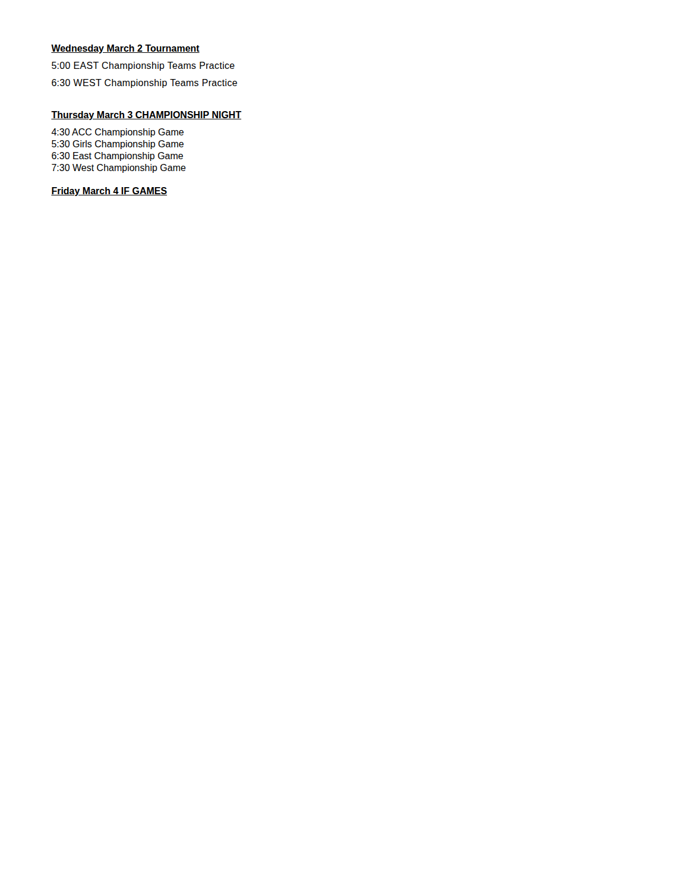Wednesday March 2 Tournament
5:00 EAST Championship Teams Practice
6:30 WEST Championship Teams Practice
Thursday March 3 CHAMPIONSHIP NIGHT
4:30 ACC Championship Game
5:30 Girls Championship Game
6:30 East Championship Game
7:30 West Championship Game
Friday March 4 IF GAMES